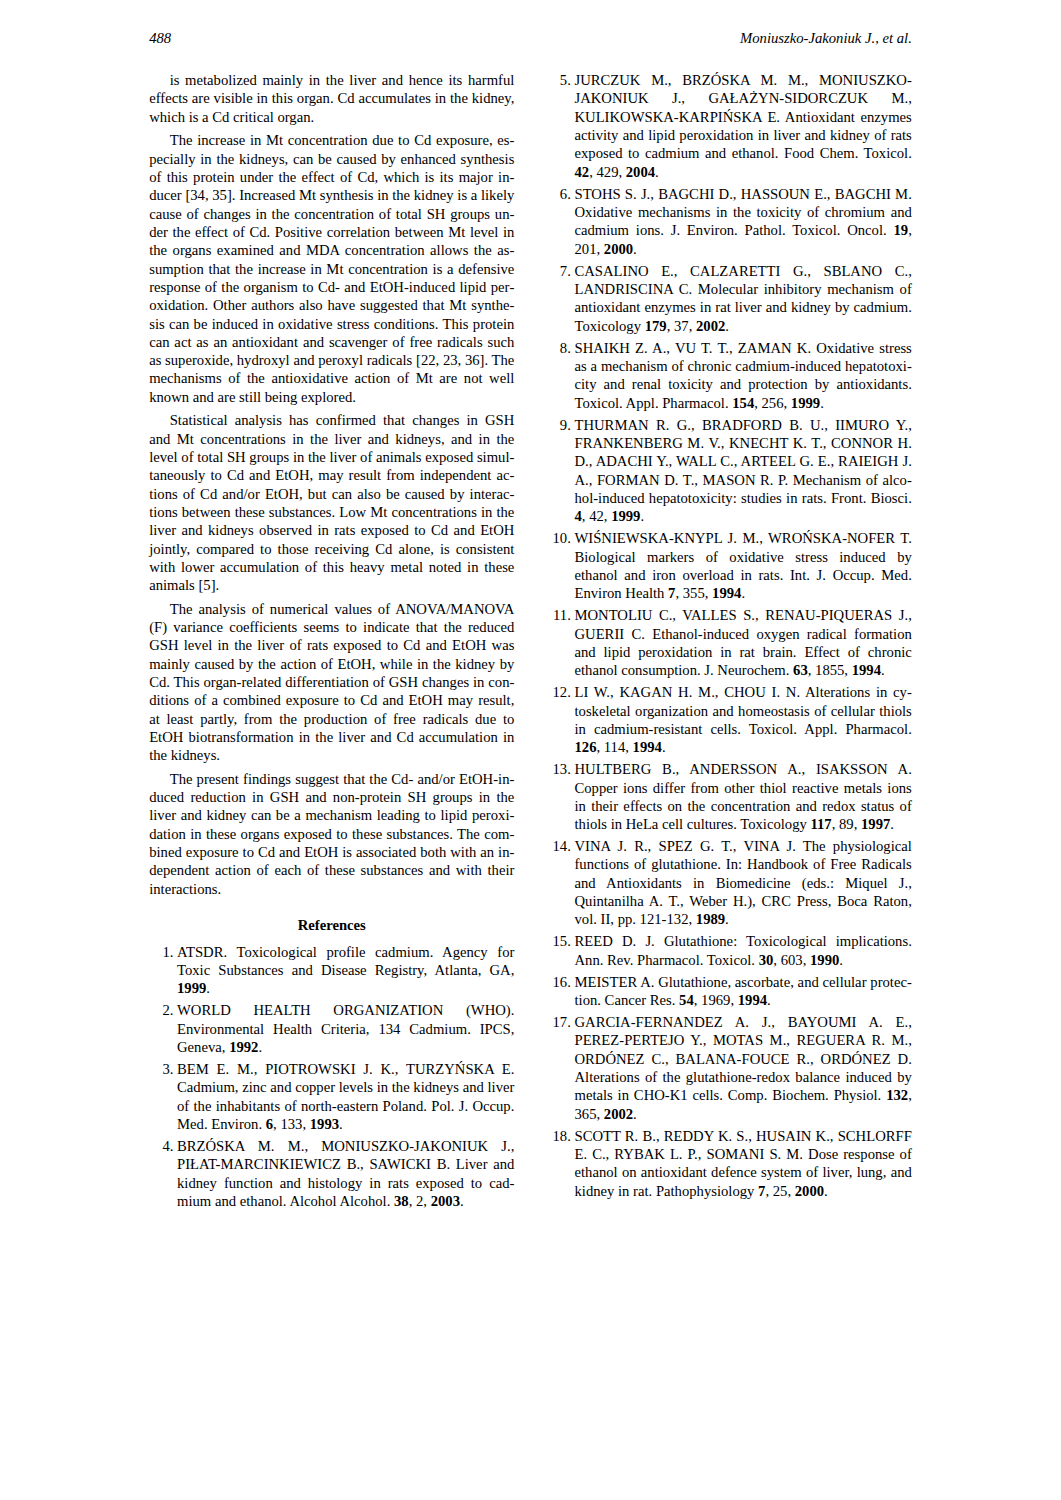488 Moniuszko-Jakoniuk J., et al.
is metabolized mainly in the liver and hence its harmful effects are visible in this organ. Cd accumulates in the kidney, which is a Cd critical organ.
The increase in Mt concentration due to Cd exposure, especially in the kidneys, can be caused by enhanced synthesis of this protein under the effect of Cd, which is its major inducer [34, 35]. Increased Mt synthesis in the kidney is a likely cause of changes in the concentration of total SH groups under the effect of Cd. Positive correlation between Mt level in the organs examined and MDA concentration allows the assumption that the increase in Mt concentration is a defensive response of the organism to Cd- and EtOH-induced lipid peroxidation. Other authors also have suggested that Mt synthesis can be induced in oxidative stress conditions. This protein can act as an antioxidant and scavenger of free radicals such as superoxide, hydroxyl and peroxyl radicals [22, 23, 36]. The mechanisms of the antioxidative action of Mt are not well known and are still being explored.
Statistical analysis has confirmed that changes in GSH and Mt concentrations in the liver and kidneys, and in the level of total SH groups in the liver of animals exposed simultaneously to Cd and EtOH, may result from independent actions of Cd and/or EtOH, but can also be caused by interactions between these substances. Low Mt concentrations in the liver and kidneys observed in rats exposed to Cd and EtOH jointly, compared to those receiving Cd alone, is consistent with lower accumulation of this heavy metal noted in these animals [5].
The analysis of numerical values of ANOVA/MANOVA (F) variance coefficients seems to indicate that the reduced GSH level in the liver of rats exposed to Cd and EtOH was mainly caused by the action of EtOH, while in the kidney by Cd. This organ-related differentiation of GSH changes in conditions of a combined exposure to Cd and EtOH may result, at least partly, from the production of free radicals due to EtOH biotransformation in the liver and Cd accumulation in the kidneys.
The present findings suggest that the Cd- and/or EtOH-induced reduction in GSH and non-protein SH groups in the liver and kidney can be a mechanism leading to lipid peroxidation in these organs exposed to these substances. The combined exposure to Cd and EtOH is associated both with an independent action of each of these substances and with their interactions.
References
ATSDR. Toxicological profile cadmium. Agency for Toxic Substances and Disease Registry, Atlanta, GA, 1999.
WORLD HEALTH ORGANIZATION (WHO). Environmental Health Criteria, 134 Cadmium. IPCS, Geneva, 1992.
BEM E. M., PIOTROWSKI J. K., TURZYŃSKA E. Cadmium, zinc and copper levels in the kidneys and liver of the inhabitants of north-eastern Poland. Pol. J. Occup. Med. Environ. 6, 133, 1993.
BRZÓSKA M. M., MONIUSZKO-JAKONIUK J., PIŁAT-MARCINKIEWICZ B., SAWICKI B. Liver and kidney function and histology in rats exposed to cadmium and ethanol. Alcohol Alcohol. 38, 2, 2003.
JURCZUK M., BRZÓSKA M. M., MONIUSZKO-JAKONIUK J., GAŁAŻYN-SIDORCZUK M., KULIKOWSKA-KARPIŃSKA E. Antioxidant enzymes activity and lipid peroxidation in liver and kidney of rats exposed to cadmium and ethanol. Food Chem. Toxicol. 42, 429, 2004.
STOHS S. J., BAGCHI D., HASSOUN E., BAGCHI M. Oxidative mechanisms in the toxicity of chromium and cadmium ions. J. Environ. Pathol. Toxicol. Oncol. 19, 201, 2000.
CASALINO E., CALZARETTI G., SBLANO C., LANDRISCINA C. Molecular inhibitory mechanism of antioxidant enzymes in rat liver and kidney by cadmium. Toxicology 179, 37, 2002.
SHAIKH Z. A., VU T. T., ZAMAN K. Oxidative stress as a mechanism of chronic cadmium-induced hepatotoxicity and renal toxicity and protection by antioxidants. Toxicol. Appl. Pharmacol. 154, 256, 1999.
THURMAN R. G., BRADFORD B. U., IIMURO Y., FRANKENBERG M. V., KNECHT K. T., CONNOR H. D., ADACHI Y., WALL C., ARTEEL G. E., RAIEIGH J. A., FORMAN D. T., MASON R. P. Mechanism of alcohol-induced hepatotoxicity: studies in rats. Front. Biosci. 4, 42, 1999.
WIŚNIEWSKA-KNYPL J. M., WROŃSKA-NOFER T. Biological markers of oxidative stress induced by ethanol and iron overload in rats. Int. J. Occup. Med. Environ Health 7, 355, 1994.
MONTOLIU C., VALLES S., RENAU-PIQUERAS J., GUERII C. Ethanol-induced oxygen radical formation and lipid peroxidation in rat brain. Effect of chronic ethanol consumption. J. Neurochem. 63, 1855, 1994.
LI W., KAGAN H. M., CHOU I. N. Alterations in cytoskeletal organization and homeostasis of cellular thiols in cadmium-resistant cells. Toxicol. Appl. Pharmacol. 126, 114, 1994.
HULTBERG B., ANDERSSON A., ISAKSSON A. Copper ions differ from other thiol reactive metals ions in their effects on the concentration and redox status of thiols in HeLa cell cultures. Toxicology 117, 89, 1997.
VINA J. R., SPEZ G. T., VINA J. The physiological functions of glutathione. In: Handbook of Free Radicals and Antioxidants in Biomedicine (eds.: Miquel J., Quintanilha A. T., Weber H.), CRC Press, Boca Raton, vol. II, pp. 121-132, 1989.
REED D. J. Glutathione: Toxicological implications. Ann. Rev. Pharmacol. Toxicol. 30, 603, 1990.
MEISTER A. Glutathione, ascorbate, and cellular protection. Cancer Res. 54, 1969, 1994.
GARCIA-FERNANDEZ A. J., BAYOUMI A. E., PEREZ-PERTEJO Y., MOTAS M., REGUERA R. M., ORDÓNEZ C., BALANA-FOUCE R., ORDÓNEZ D. Alterations of the glutathione-redox balance induced by metals in CHO-K1 cells. Comp. Biochem. Physiol. 132, 365, 2002.
SCOTT R. B., REDDY K. S., HUSAIN K., SCHLORFF E. C., RYBAK L. P., SOMANI S. M. Dose response of ethanol on antioxidant defence system of liver, lung, and kidney in rat. Pathophysiology 7, 25, 2000.